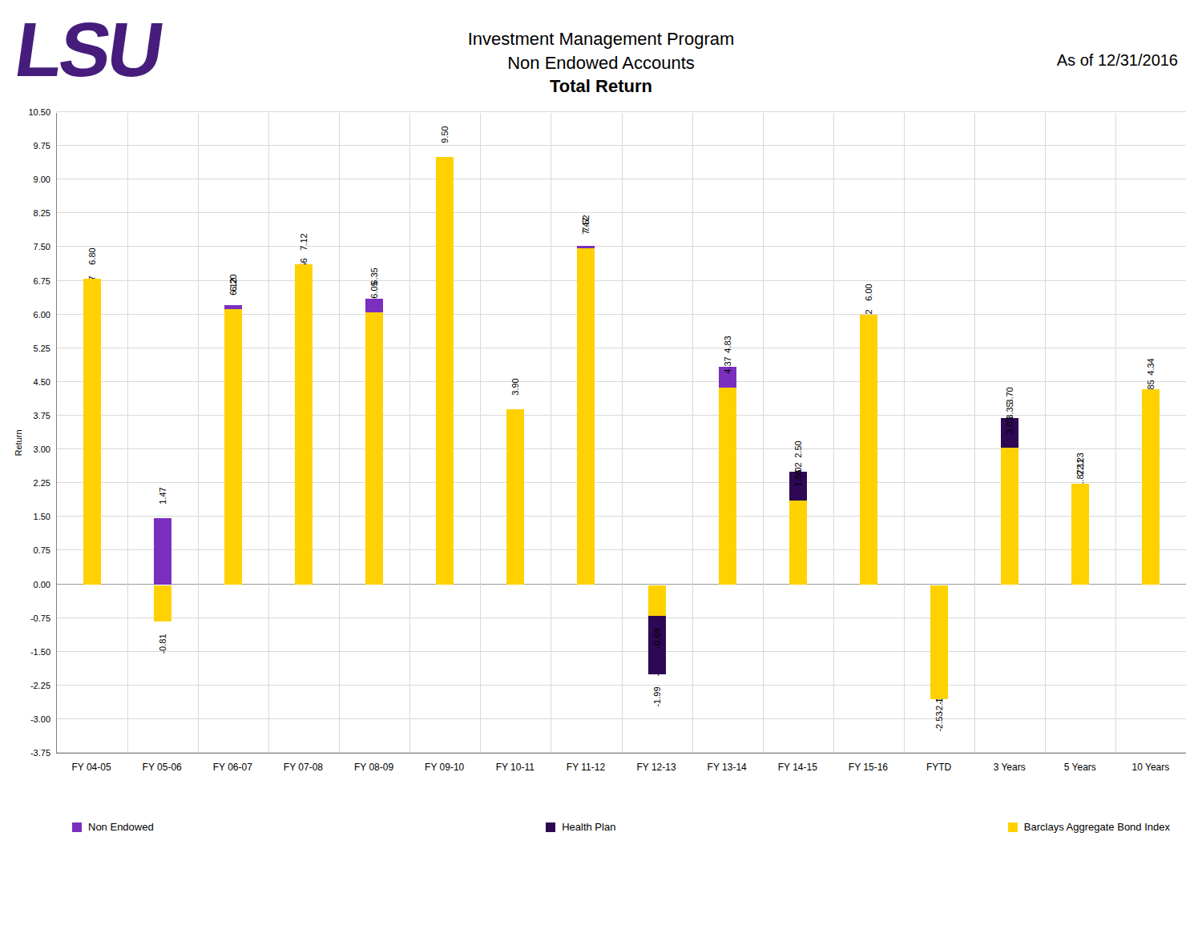LSU
Investment Management Program
Non Endowed Accounts
Total Return
As of 12/31/2016
Return
Scale: y from -3.75 (bottom) to 10.50 (top) => span 14.25 units over 800px px per unit = 800 / 14.25 = 56.1404 zero line at (0 - (-3.75)) * 56.1404 = 210.53px from bottom
10.50
9.75
9.00
8.25
7.50
6.75
6.00
5.25
4.50
3.75
3.00
2.25
1.50
0.75
0.00
-0.75
-1.50
-2.25
-3.00
-3.75
6.17
6.80
1.47
-0.81
6.20
6.12
6.56
7.12
6.35
6.05
5.27
9.50
2.30
3.90
7.52
7.47
-1.31
-1.99
-0.69
4.83
3.36
4.37
2.02
2.50
1.86
5.42
5.28
6.00
-2.12
-1.93
-2.53
3.35
3.70
3.03
2.11
1.87
2.23
3.85
4.34
FY 04-05
FY 05-06
FY 06-07
FY 07-08
FY 08-09
FY 09-10
FY 10-11
FY 11-12
FY 12-13
FY 13-14
FY 14-15
FY 15-16
FYTD
3 Years
5 Years
10 Years
Non Endowed
Health Plan
Barclays Aggregate Bond Index